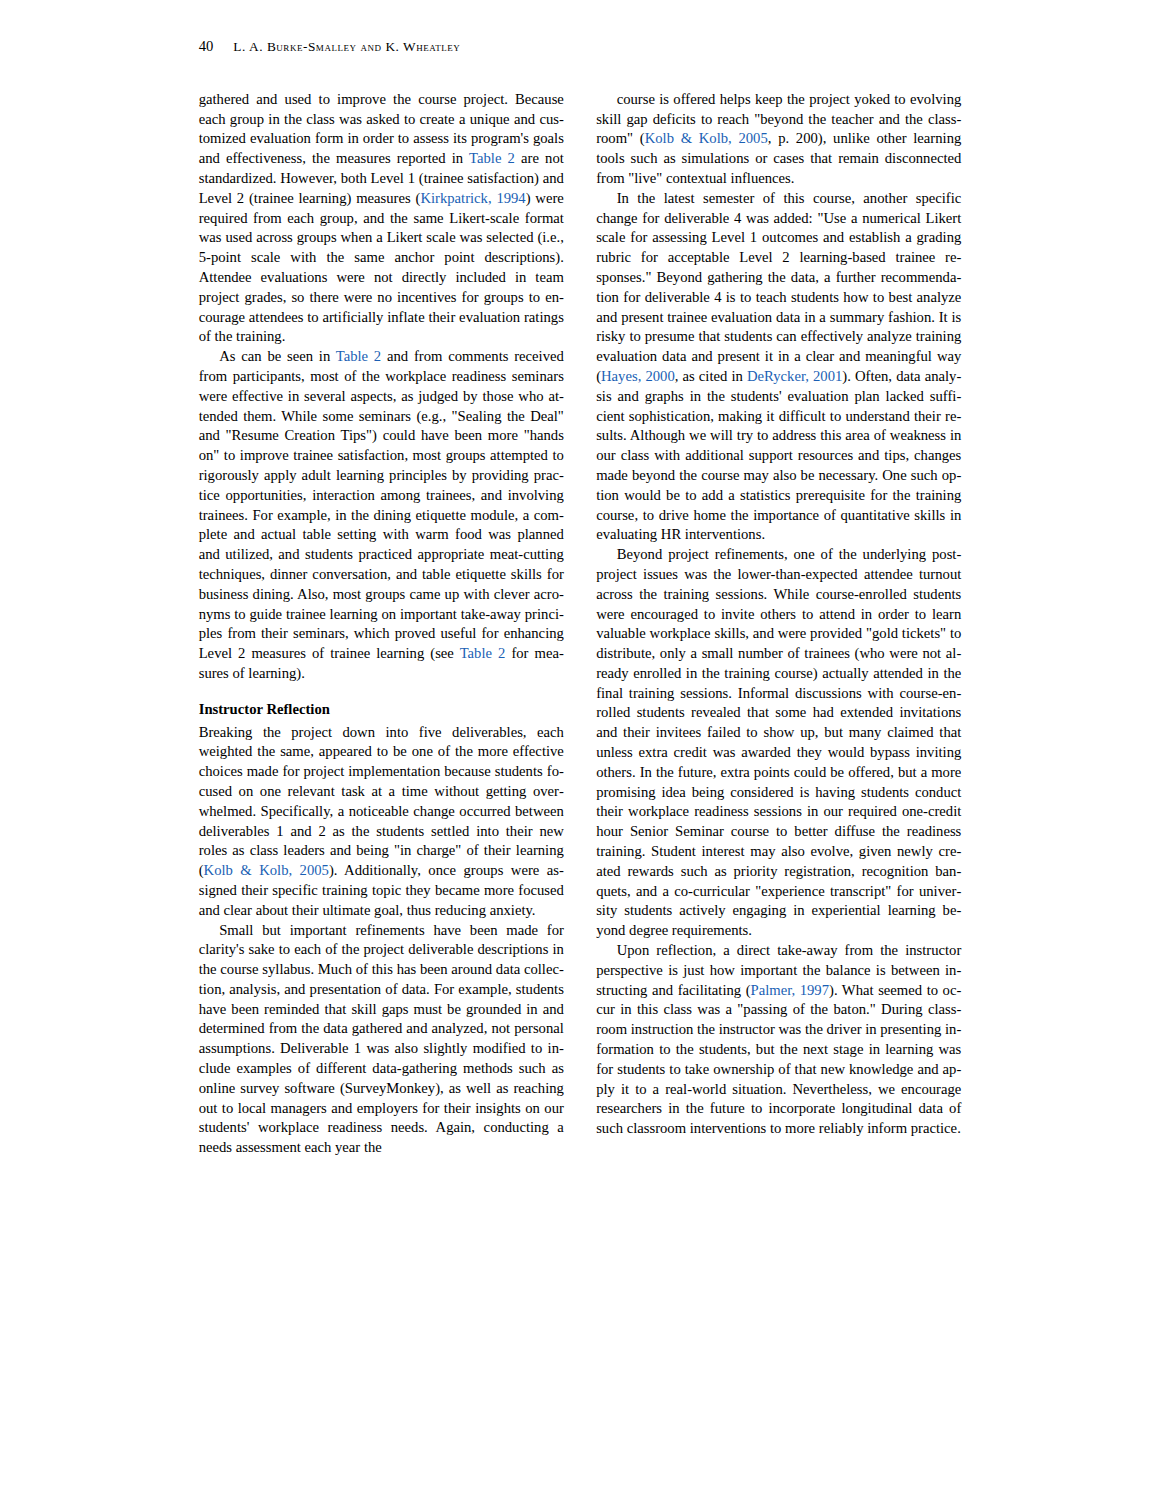40 L. A. Burke-Smalley and K. Wheatley
gathered and used to improve the course project. Because each group in the class was asked to create a unique and customized evaluation form in order to assess its program's goals and effectiveness, the measures reported in Table 2 are not standardized. However, both Level 1 (trainee satisfaction) and Level 2 (trainee learning) measures (Kirkpatrick, 1994) were required from each group, and the same Likert-scale format was used across groups when a Likert scale was selected (i.e., 5-point scale with the same anchor point descriptions). Attendee evaluations were not directly included in team project grades, so there were no incentives for groups to encourage attendees to artificially inflate their evaluation ratings of the training.
As can be seen in Table 2 and from comments received from participants, most of the workplace readiness seminars were effective in several aspects, as judged by those who attended them. While some seminars (e.g., "Sealing the Deal" and "Resume Creation Tips") could have been more "hands on" to improve trainee satisfaction, most groups attempted to rigorously apply adult learning principles by providing practice opportunities, interaction among trainees, and involving trainees. For example, in the dining etiquette module, a complete and actual table setting with warm food was planned and utilized, and students practiced appropriate meat-cutting techniques, dinner conversation, and table etiquette skills for business dining. Also, most groups came up with clever acronyms to guide trainee learning on important take-away principles from their seminars, which proved useful for enhancing Level 2 measures of trainee learning (see Table 2 for measures of learning).
Instructor Reflection
Breaking the project down into five deliverables, each weighted the same, appeared to be one of the more effective choices made for project implementation because students focused on one relevant task at a time without getting overwhelmed. Specifically, a noticeable change occurred between deliverables 1 and 2 as the students settled into their new roles as class leaders and being "in charge" of their learning (Kolb & Kolb, 2005). Additionally, once groups were assigned their specific training topic they became more focused and clear about their ultimate goal, thus reducing anxiety.
Small but important refinements have been made for clarity's sake to each of the project deliverable descriptions in the course syllabus. Much of this has been around data collection, analysis, and presentation of data. For example, students have been reminded that skill gaps must be grounded in and determined from the data gathered and analyzed, not personal assumptions. Deliverable 1 was also slightly modified to include examples of different data-gathering methods such as online survey software (SurveyMonkey), as well as reaching out to local managers and employers for their insights on our students' workplace readiness needs. Again, conducting a needs assessment each year the
course is offered helps keep the project yoked to evolving skill gap deficits to reach "beyond the teacher and the classroom" (Kolb & Kolb, 2005, p. 200), unlike other learning tools such as simulations or cases that remain disconnected from "live" contextual influences.
In the latest semester of this course, another specific change for deliverable 4 was added: "Use a numerical Likert scale for assessing Level 1 outcomes and establish a grading rubric for acceptable Level 2 learning-based trainee responses." Beyond gathering the data, a further recommendation for deliverable 4 is to teach students how to best analyze and present trainee evaluation data in a summary fashion. It is risky to presume that students can effectively analyze training evaluation data and present it in a clear and meaningful way (Hayes, 2000, as cited in DeRycker, 2001). Often, data analysis and graphs in the students' evaluation plan lacked sufficient sophistication, making it difficult to understand their results. Although we will try to address this area of weakness in our class with additional support resources and tips, changes made beyond the course may also be necessary. One such option would be to add a statistics prerequisite for the training course, to drive home the importance of quantitative skills in evaluating HR interventions.
Beyond project refinements, one of the underlying post-project issues was the lower-than-expected attendee turnout across the training sessions. While course-enrolled students were encouraged to invite others to attend in order to learn valuable workplace skills, and were provided "gold tickets" to distribute, only a small number of trainees (who were not already enrolled in the training course) actually attended in the final training sessions. Informal discussions with course-enrolled students revealed that some had extended invitations and their invitees failed to show up, but many claimed that unless extra credit was awarded they would bypass inviting others. In the future, extra points could be offered, but a more promising idea being considered is having students conduct their workplace readiness sessions in our required one-credit hour Senior Seminar course to better diffuse the readiness training. Student interest may also evolve, given newly created rewards such as priority registration, recognition banquets, and a co-curricular "experience transcript" for university students actively engaging in experiential learning beyond degree requirements.
Upon reflection, a direct take-away from the instructor perspective is just how important the balance is between instructing and facilitating (Palmer, 1997). What seemed to occur in this class was a "passing of the baton." During classroom instruction the instructor was the driver in presenting information to the students, but the next stage in learning was for students to take ownership of that new knowledge and apply it to a real-world situation. Nevertheless, we encourage researchers in the future to incorporate longitudinal data of such classroom interventions to more reliably inform practice.